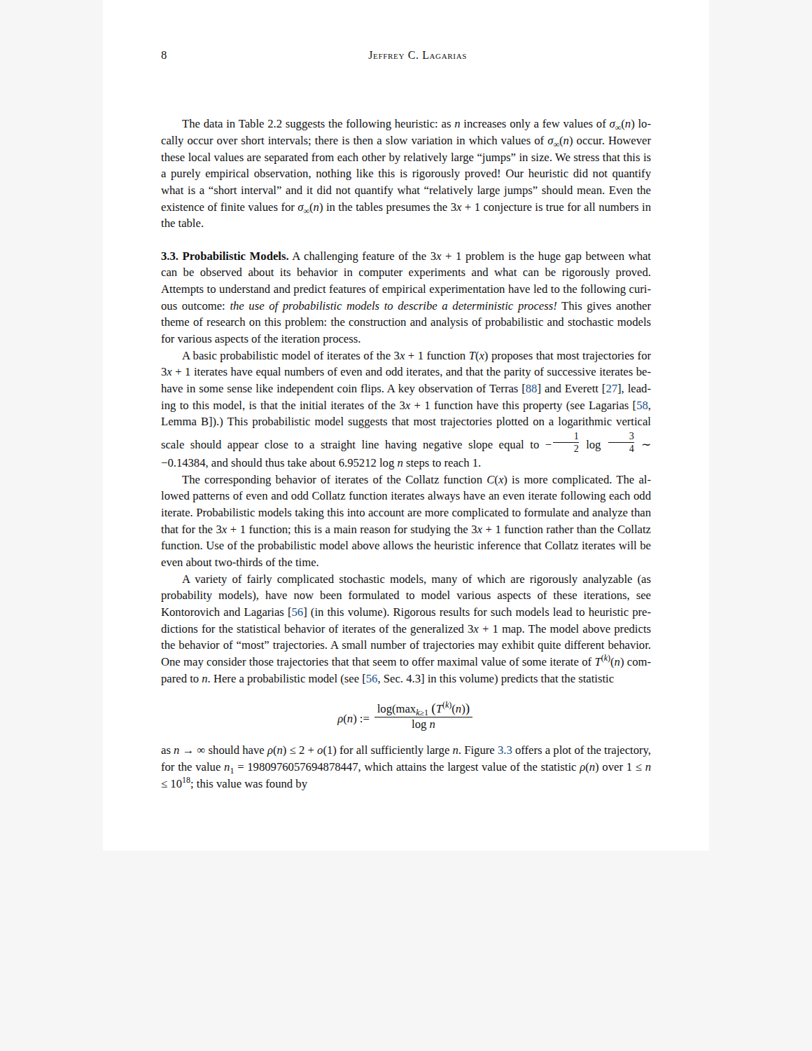8 Jeffrey C. Lagarias
The data in Table 2.2 suggests the following heuristic: as n increases only a few values of σ∞(n) locally occur over short intervals; there is then a slow variation in which values of σ∞(n) occur. However these local values are separated from each other by relatively large “jumps” in size. We stress that this is a purely empirical observation, nothing like this is rigorously proved! Our heuristic did not quantify what is a “short interval” and it did not quantify what “relatively large jumps” should mean. Even the existence of finite values for σ∞(n) in the tables presumes the 3x + 1 conjecture is true for all numbers in the table.
3.3. Probabilistic Models.
A challenging feature of the 3x + 1 problem is the huge gap between what can be observed about its behavior in computer experiments and what can be rigorously proved. Attempts to understand and predict features of empirical experimentation have led to the following curious outcome: the use of probabilistic models to describe a deterministic process! This gives another theme of research on this problem: the construction and analysis of probabilistic and stochastic models for various aspects of the iteration process.
A basic probabilistic model of iterates of the 3x + 1 function T(x) proposes that most trajectories for 3x + 1 iterates have equal numbers of even and odd iterates, and that the parity of successive iterates behave in some sense like independent coin flips. A key observation of Terras [88] and Everett [27], leading to this model, is that the initial iterates of the 3x + 1 function have this property (see Lagarias [58, Lemma B]).) This probabilistic model suggests that most trajectories plotted on a logarithmic vertical scale should appear close to a straight line having negative slope equal to −12 log 34 ∼ −0.14384, and should thus take about 6.95212 log n steps to reach 1.
The corresponding behavior of iterates of the Collatz function C(x) is more complicated. The allowed patterns of even and odd Collatz function iterates always have an even iterate following each odd iterate. Probabilistic models taking this into account are more complicated to formulate and analyze than that for the 3x + 1 function; this is a main reason for studying the 3x + 1 function rather than the Collatz function. Use of the probabilistic model above allows the heuristic inference that Collatz iterates will be even about two-thirds of the time.
A variety of fairly complicated stochastic models, many of which are rigorously analyzable (as probability models), have now been formulated to model various aspects of these iterations, see Kontorovich and Lagarias [56] (in this volume). Rigorous results for such models lead to heuristic predictions for the statistical behavior of iterates of the generalized 3x + 1 map. The model above predicts the behavior of “most” trajectories. A small number of trajectories may exhibit quite different behavior. One may consider those trajectories that that seem to offer maximal value of some iterate of T(k)(n) compared to n. Here a probabilistic model (see [56, Sec. 4.3] in this volume) predicts that the statistic
ρ(n) := log(maxk≥1 (T(k)(n)) log n
as n → ∞ should have ρ(n) ≤ 2 + o(1) for all sufficiently large n. Figure 3.3 offers a plot of the trajectory, for the value n1 = 1980976057694878447, which attains the largest value of the statistic ρ(n) over 1 ≤ n ≤ 1018; this value was found by